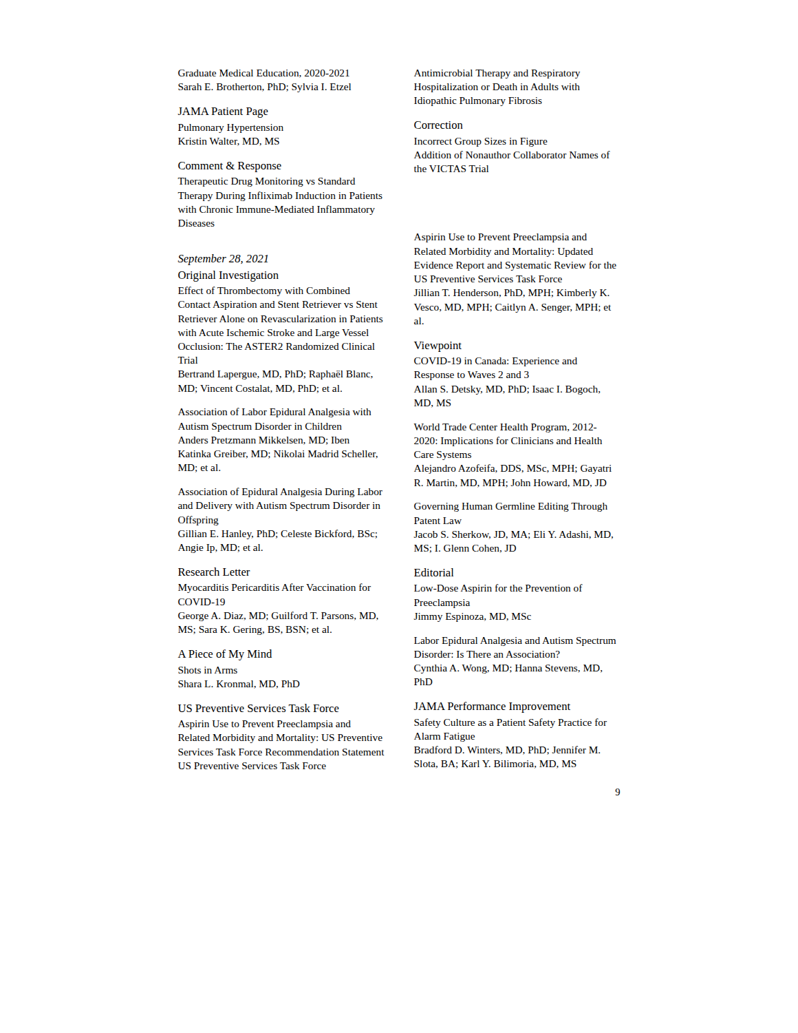Graduate Medical Education, 2020-2021
Sarah E. Brotherton, PhD; Sylvia I. Etzel
JAMA Patient Page
Pulmonary Hypertension
Kristin Walter, MD, MS
Comment & Response
Therapeutic Drug Monitoring vs Standard Therapy During Infliximab Induction in Patients with Chronic Immune-Mediated Inflammatory Diseases
September 28, 2021
Original Investigation
Effect of Thrombectomy with Combined Contact Aspiration and Stent Retriever vs Stent Retriever Alone on Revascularization in Patients with Acute Ischemic Stroke and Large Vessel Occlusion: The ASTER2 Randomized Clinical Trial
Bertrand Lapergue, MD, PhD; Raphaël Blanc, MD; Vincent Costalat, MD, PhD; et al.
Association of Labor Epidural Analgesia with Autism Spectrum Disorder in Children
Anders Pretzmann Mikkelsen, MD; Iben Katinka Greiber, MD; Nikolai Madrid Scheller, MD; et al.
Association of Epidural Analgesia During Labor and Delivery with Autism Spectrum Disorder in Offspring
Gillian E. Hanley, PhD; Celeste Bickford, BSc; Angie Ip, MD; et al.
Research Letter
Myocarditis Pericarditis After Vaccination for COVID-19
George A. Diaz, MD; Guilford T. Parsons, MD, MS; Sara K. Gering, BS, BSN; et al.
A Piece of My Mind
Shots in Arms
Shara L. Kronmal, MD, PhD
US Preventive Services Task Force
Aspirin Use to Prevent Preeclampsia and Related Morbidity and Mortality: US Preventive Services Task Force Recommendation Statement
US Preventive Services Task Force
Antimicrobial Therapy and Respiratory Hospitalization or Death in Adults with Idiopathic Pulmonary Fibrosis
Correction
Incorrect Group Sizes in Figure
Addition of Nonauthor Collaborator Names of the VICTAS Trial
Aspirin Use to Prevent Preeclampsia and Related Morbidity and Mortality: Updated Evidence Report and Systematic Review for the US Preventive Services Task Force
Jillian T. Henderson, PhD, MPH; Kimberly K. Vesco, MD, MPH; Caitlyn A. Senger, MPH; et al.
Viewpoint
COVID-19 in Canada: Experience and Response to Waves 2 and 3
Allan S. Detsky, MD, PhD; Isaac I. Bogoch, MD, MS
World Trade Center Health Program, 2012-2020: Implications for Clinicians and Health Care Systems
Alejandro Azofeifa, DDS, MSc, MPH; Gayatri R. Martin, MD, MPH; John Howard, MD, JD
Governing Human Germline Editing Through Patent Law
Jacob S. Sherkow, JD, MA; Eli Y. Adashi, MD, MS; I. Glenn Cohen, JD
Editorial
Low-Dose Aspirin for the Prevention of Preeclampsia
Jimmy Espinoza, MD, MSc
Labor Epidural Analgesia and Autism Spectrum Disorder: Is There an Association?
Cynthia A. Wong, MD; Hanna Stevens, MD, PhD
JAMA Performance Improvement
Safety Culture as a Patient Safety Practice for Alarm Fatigue
Bradford D. Winters, MD, PhD; Jennifer M. Slota, BA; Karl Y. Bilimoria, MD, MS
9